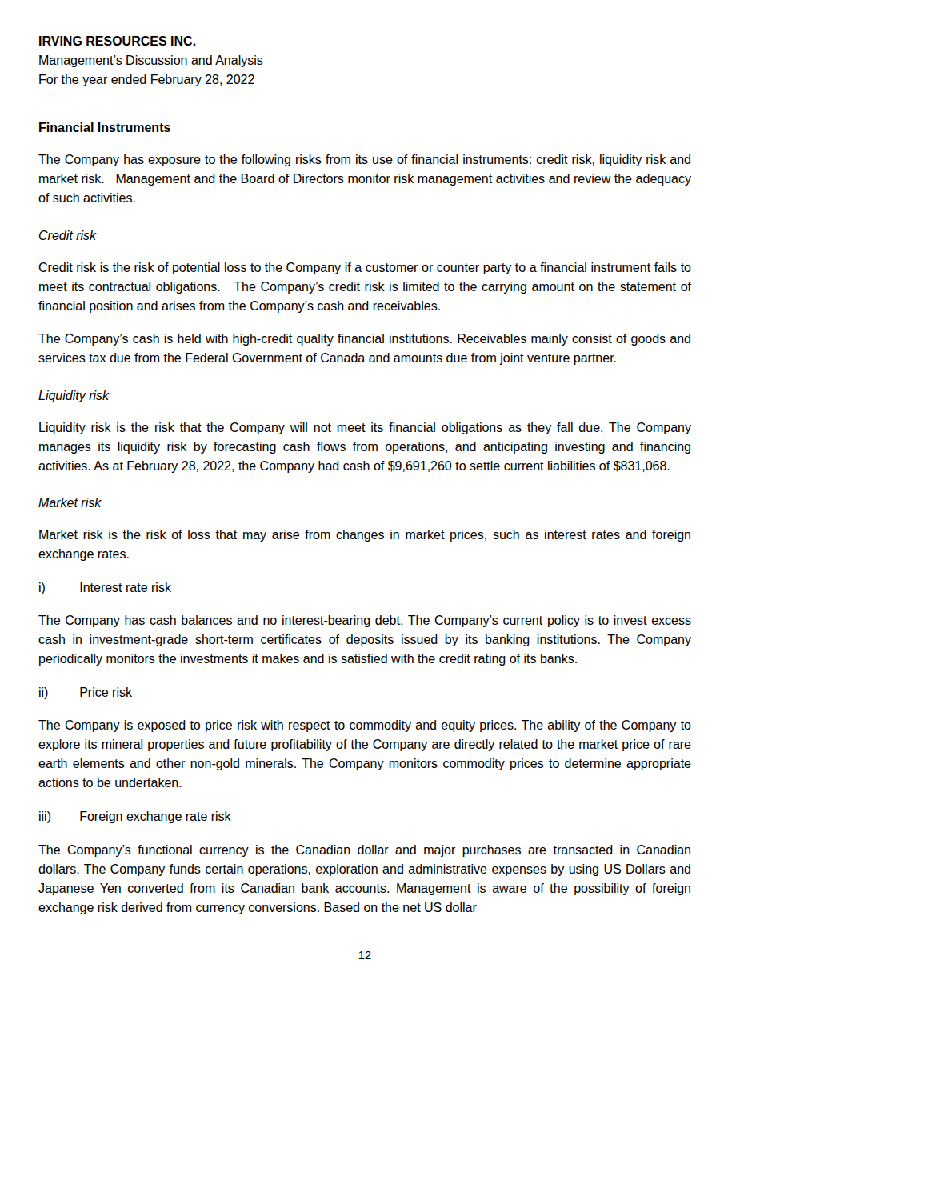IRVING RESOURCES INC.
Management’s Discussion and Analysis
For the year ended February 28, 2022
Financial Instruments
The Company has exposure to the following risks from its use of financial instruments: credit risk, liquidity risk and market risk. Management and the Board of Directors monitor risk management activities and review the adequacy of such activities.
Credit risk
Credit risk is the risk of potential loss to the Company if a customer or counter party to a financial instrument fails to meet its contractual obligations. The Company’s credit risk is limited to the carrying amount on the statement of financial position and arises from the Company’s cash and receivables.
The Company’s cash is held with high-credit quality financial institutions. Receivables mainly consist of goods and services tax due from the Federal Government of Canada and amounts due from joint venture partner.
Liquidity risk
Liquidity risk is the risk that the Company will not meet its financial obligations as they fall due. The Company manages its liquidity risk by forecasting cash flows from operations, and anticipating investing and financing activities. As at February 28, 2022, the Company had cash of $9,691,260 to settle current liabilities of $831,068.
Market risk
Market risk is the risk of loss that may arise from changes in market prices, such as interest rates and foreign exchange rates.
i) Interest rate risk
The Company has cash balances and no interest-bearing debt. The Company’s current policy is to invest excess cash in investment-grade short-term certificates of deposits issued by its banking institutions. The Company periodically monitors the investments it makes and is satisfied with the credit rating of its banks.
ii) Price risk
The Company is exposed to price risk with respect to commodity and equity prices. The ability of the Company to explore its mineral properties and future profitability of the Company are directly related to the market price of rare earth elements and other non-gold minerals. The Company monitors commodity prices to determine appropriate actions to be undertaken.
iii) Foreign exchange rate risk
The Company’s functional currency is the Canadian dollar and major purchases are transacted in Canadian dollars. The Company funds certain operations, exploration and administrative expenses by using US Dollars and Japanese Yen converted from its Canadian bank accounts. Management is aware of the possibility of foreign exchange risk derived from currency conversions. Based on the net US dollar
12